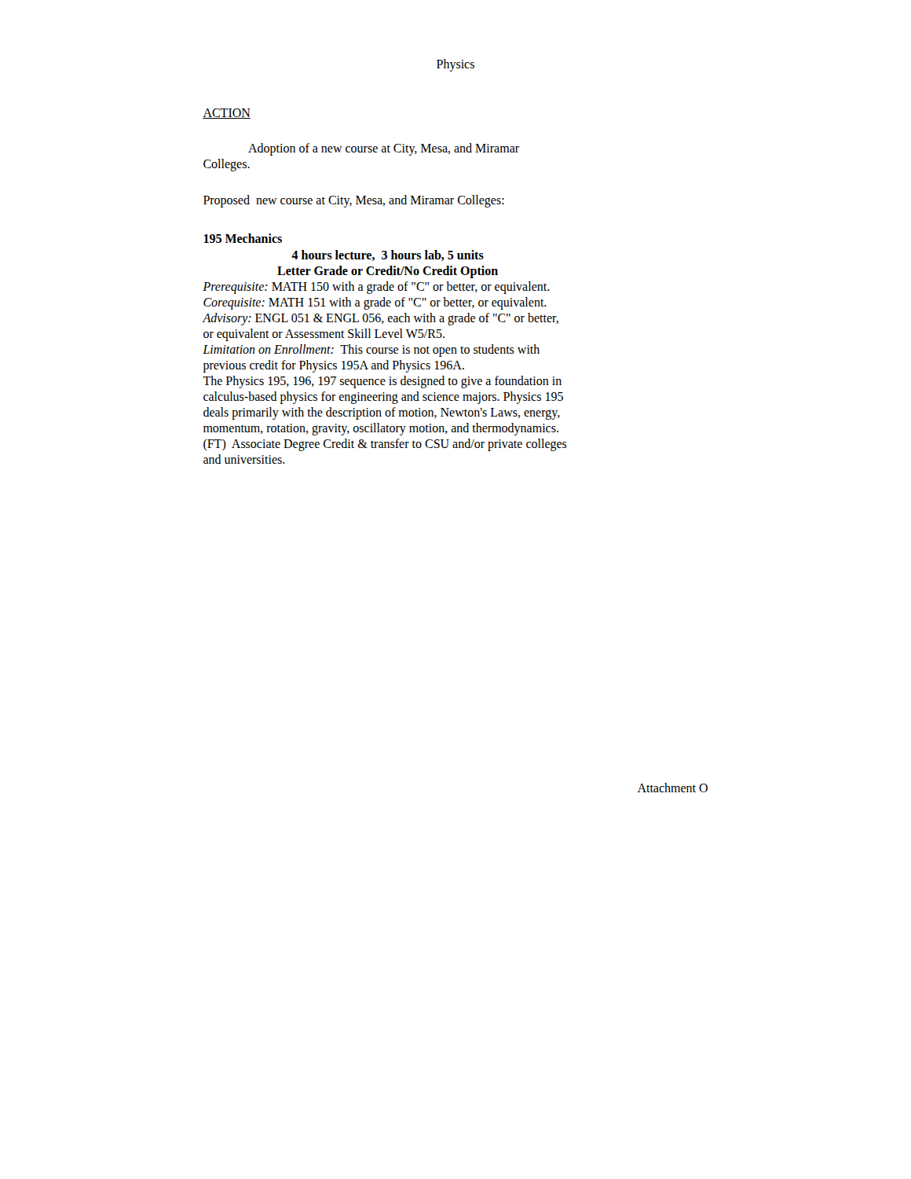Physics
ACTION
Adoption of a new course at City, Mesa, and Miramar Colleges.
Proposed new course at City, Mesa, and Miramar Colleges:
195 Mechanics
4 hours lecture, 3 hours lab, 5 units
Letter Grade or Credit/No Credit Option
Prerequisite: MATH 150 with a grade of "C" or better, or equivalent.
Corequisite: MATH 151 with a grade of "C" or better, or equivalent.
Advisory: ENGL 051 & ENGL 056, each with a grade of "C" or better, or equivalent or Assessment Skill Level W5/R5.
Limitation on Enrollment: This course is not open to students with previous credit for Physics 195A and Physics 196A.
The Physics 195, 196, 197 sequence is designed to give a foundation in calculus-based physics for engineering and science majors. Physics 195 deals primarily with the description of motion, Newton's Laws, energy, momentum, rotation, gravity, oscillatory motion, and thermodynamics. (FT) Associate Degree Credit & transfer to CSU and/or private colleges and universities.
Attachment O